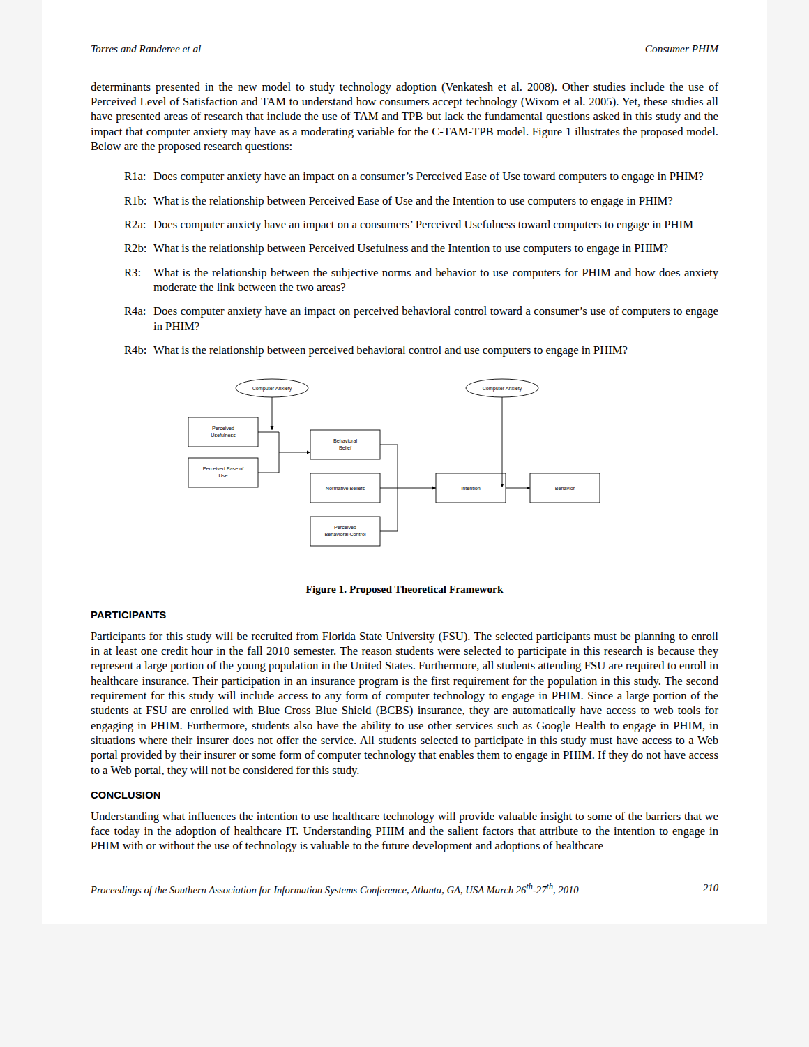Torres and Randeree et al Consumer PHIM
determinants presented in the new model to study technology adoption (Venkatesh et al. 2008). Other studies include the use of Perceived Level of Satisfaction and TAM to understand how consumers accept technology (Wixom et al. 2005). Yet, these studies all have presented areas of research that include the use of TAM and TPB but lack the fundamental questions asked in this study and the impact that computer anxiety may have as a moderating variable for the C-TAM-TPB model. Figure 1 illustrates the proposed model. Below are the proposed research questions:
R1a: Does computer anxiety have an impact on a consumer’s Perceived Ease of Use toward computers to engage in PHIM?
R1b: What is the relationship between Perceived Ease of Use and the Intention to use computers to engage in PHIM?
R2a: Does computer anxiety have an impact on a consumers’ Perceived Usefulness toward computers to engage in PHIM
R2b: What is the relationship between Perceived Usefulness and the Intention to use computers to engage in PHIM?
R3: What is the relationship between the subjective norms and behavior to use computers for PHIM and how does anxiety moderate the link between the two areas?
R4a: Does computer anxiety have an impact on perceived behavioral control toward a consumer’s use of computers to engage in PHIM?
R4b: What is the relationship between perceived behavioral control and use computers to engage in PHIM?
Computer Anxiety Computer Anxiety Perceived Usefulness Perceived Ease of Use Behavioral Belief Normative Beliefs Perceived Behavioral Control Intention Behavior
Figure 1. Proposed Theoretical Framework
PARTICIPANTS
Participants for this study will be recruited from Florida State University (FSU). The selected participants must be planning to enroll in at least one credit hour in the fall 2010 semester. The reason students were selected to participate in this research is because they represent a large portion of the young population in the United States. Furthermore, all students attending FSU are required to enroll in healthcare insurance. Their participation in an insurance program is the first requirement for the population in this study. The second requirement for this study will include access to any form of computer technology to engage in PHIM. Since a large portion of the students at FSU are enrolled with Blue Cross Blue Shield (BCBS) insurance, they are automatically have access to web tools for engaging in PHIM. Furthermore, students also have the ability to use other services such as Google Health to engage in PHIM, in situations where their insurer does not offer the service. All students selected to participate in this study must have access to a Web portal provided by their insurer or some form of computer technology that enables them to engage in PHIM. If they do not have access to a Web portal, they will not be considered for this study.
CONCLUSION
Understanding what influences the intention to use healthcare technology will provide valuable insight to some of the barriers that we face today in the adoption of healthcare IT. Understanding PHIM and the salient factors that attribute to the intention to engage in PHIM with or without the use of technology is valuable to the future development and adoptions of healthcare
Proceedings of the Southern Association for Information Systems Conference, Atlanta, GA, USA March 26th-27th, 2010 210